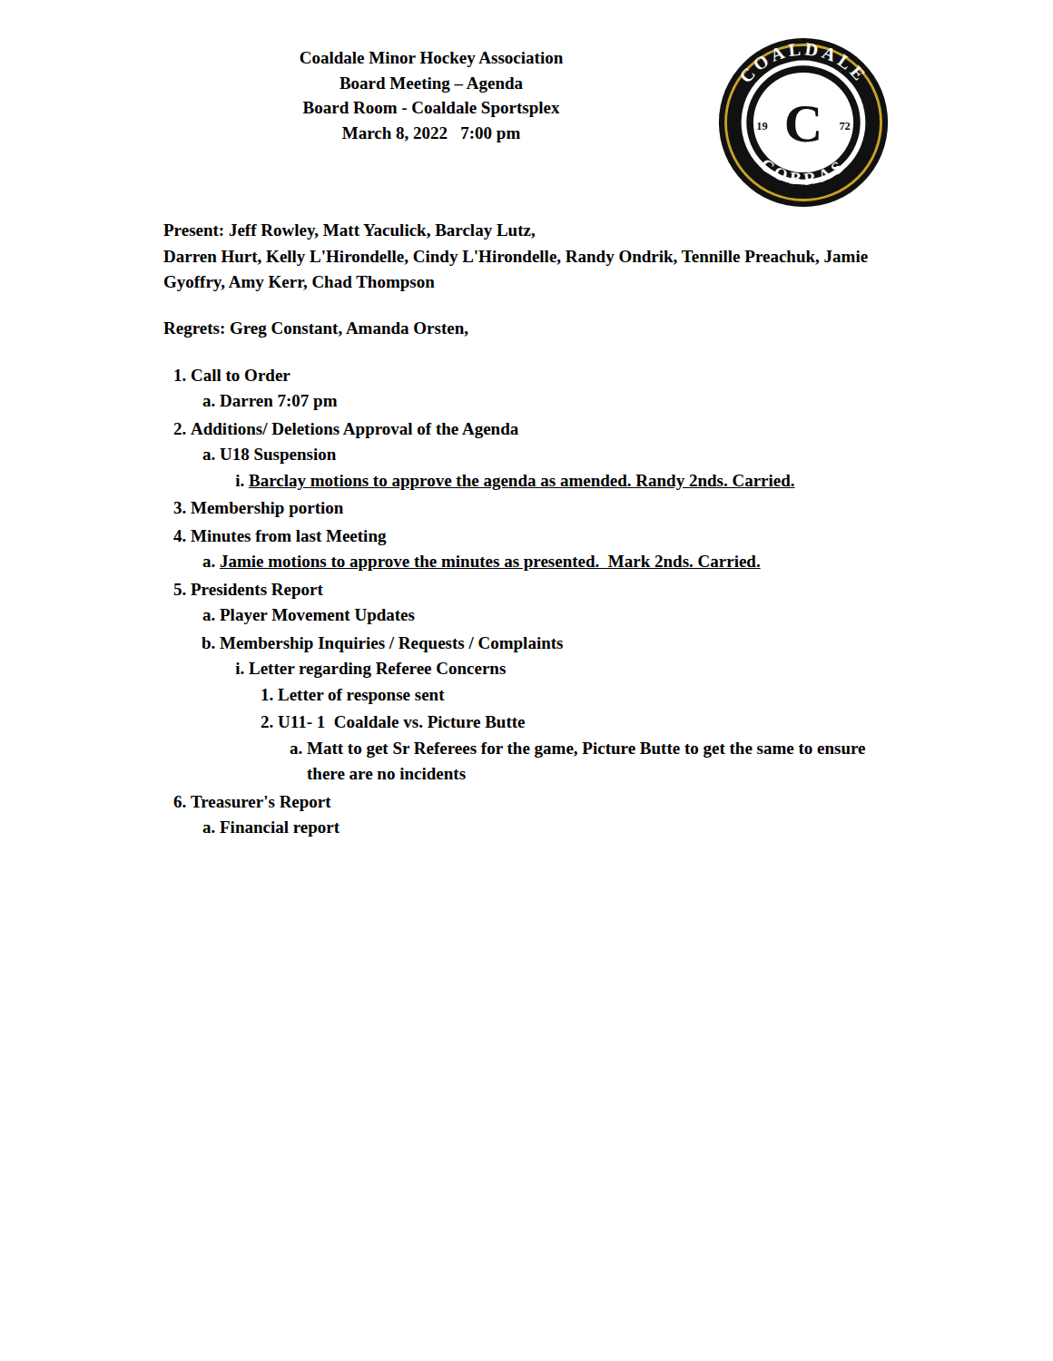Coaldale Minor Hockey Association
Board Meeting – Agenda
Board Room - Coaldale Sportsplex
March 8, 2022 7:00 pm
COALDALE COBRAS C 19 72
Present: Jeff Rowley, Matt Yaculick, Barclay Lutz,
Darren Hurt, Kelly L'Hirondelle, Cindy L'Hirondelle, Randy Ondrik, Tennille Preachuk, Jamie Gyoffry, Amy Kerr, Chad Thompson
Regrets: Greg Constant, Amanda Orsten,
Call to Order
Darren 7:07 pm
Additions/ Deletions Approval of the Agenda
U18 Suspension
Barclay motions to approve the agenda as amended. Randy 2nds. Carried.
Membership portion
Minutes from last Meeting
Jamie motions to approve the minutes as presented. Mark 2nds. Carried.
Presidents Report
Player Movement Updates
Membership Inquiries / Requests / Complaints
Letter regarding Referee Concerns
Letter of response sent
U11- 1 Coaldale vs. Picture Butte
Matt to get Sr Referees for the game, Picture Butte to get the same to ensure there are no incidents
Treasurer's Report
Financial report